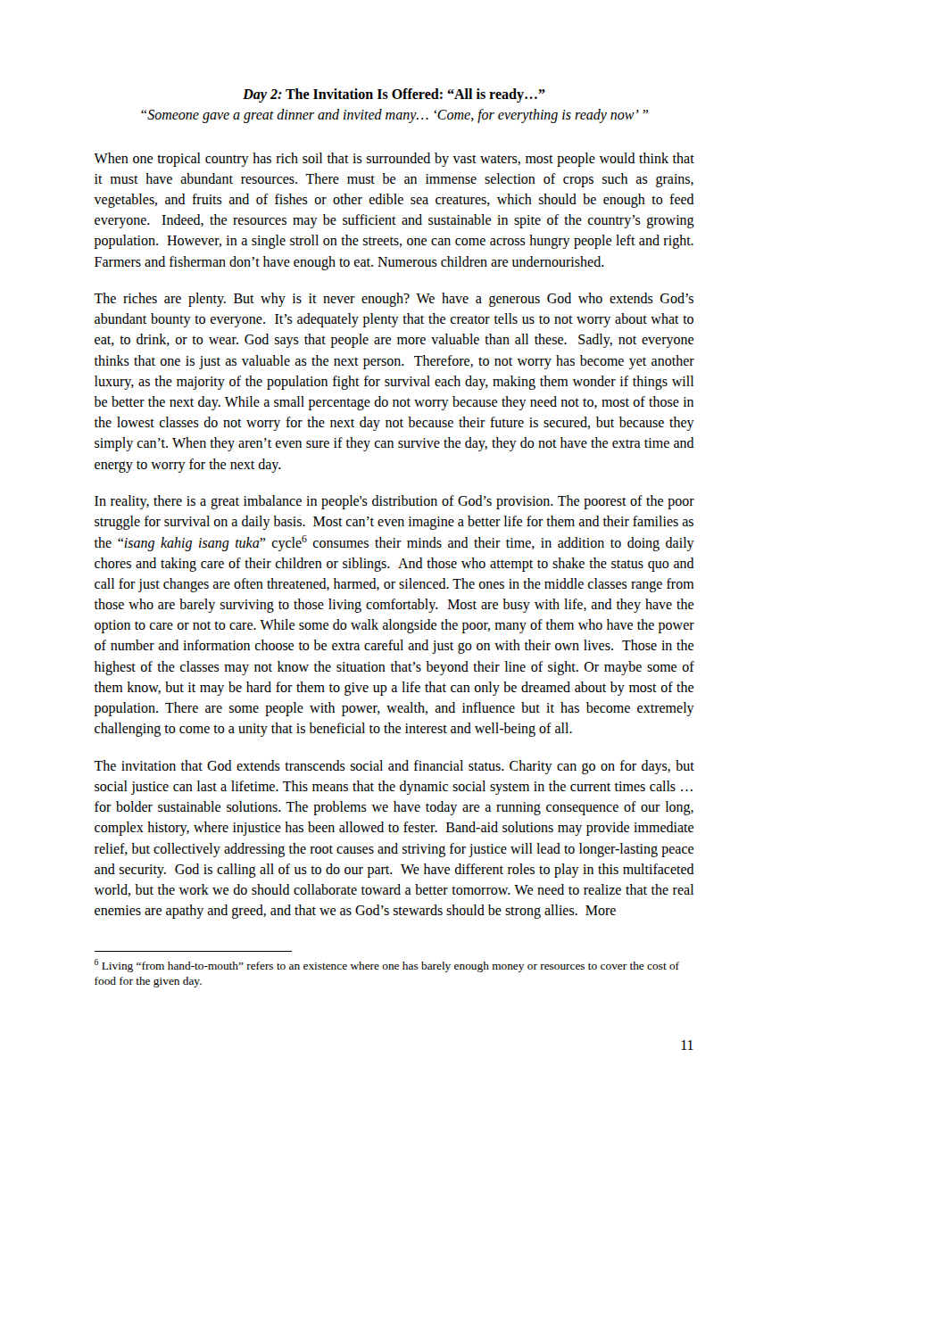Day 2: The Invitation Is Offered: “All is ready…”
“Someone gave a great dinner and invited many… ‘Come, for everything is ready now’ ”
When one tropical country has rich soil that is surrounded by vast waters, most people would think that it must have abundant resources. There must be an immense selection of crops such as grains, vegetables, and fruits and of fishes or other edible sea creatures, which should be enough to feed everyone. Indeed, the resources may be sufficient and sustainable in spite of the country’s growing population. However, in a single stroll on the streets, one can come across hungry people left and right. Farmers and fisherman don’t have enough to eat. Numerous children are undernourished.
The riches are plenty. But why is it never enough? We have a generous God who extends God’s abundant bounty to everyone. It’s adequately plenty that the creator tells us to not worry about what to eat, to drink, or to wear. God says that people are more valuable than all these. Sadly, not everyone thinks that one is just as valuable as the next person. Therefore, to not worry has become yet another luxury, as the majority of the population fight for survival each day, making them wonder if things will be better the next day. While a small percentage do not worry because they need not to, most of those in the lowest classes do not worry for the next day not because their future is secured, but because they simply can’t. When they aren’t even sure if they can survive the day, they do not have the extra time and energy to worry for the next day.
In reality, there is a great imbalance in people's distribution of God’s provision. The poorest of the poor struggle for survival on a daily basis. Most can’t even imagine a better life for them and their families as the “isang kahig isang tuka” cycle6 consumes their minds and their time, in addition to doing daily chores and taking care of their children or siblings. And those who attempt to shake the status quo and call for just changes are often threatened, harmed, or silenced. The ones in the middle classes range from those who are barely surviving to those living comfortably. Most are busy with life, and they have the option to care or not to care. While some do walk alongside the poor, many of them who have the power of number and information choose to be extra careful and just go on with their own lives. Those in the highest of the classes may not know the situation that’s beyond their line of sight. Or maybe some of them know, but it may be hard for them to give up a life that can only be dreamed about by most of the population. There are some people with power, wealth, and influence but it has become extremely challenging to come to a unity that is beneficial to the interest and well-being of all.
The invitation that God extends transcends social and financial status. Charity can go on for days, but social justice can last a lifetime. This means that the dynamic social system in the current times calls …for bolder sustainable solutions. The problems we have today are a running consequence of our long, complex history, where injustice has been allowed to fester. Band-aid solutions may provide immediate relief, but collectively addressing the root causes and striving for justice will lead to longer-lasting peace and security. God is calling all of us to do our part. We have different roles to play in this multifaceted world, but the work we do should collaborate toward a better tomorrow. We need to realize that the real enemies are apathy and greed, and that we as God’s stewards should be strong allies. More
6 Living “from hand-to-mouth” refers to an existence where one has barely enough money or resources to cover the cost of food for the given day.
11